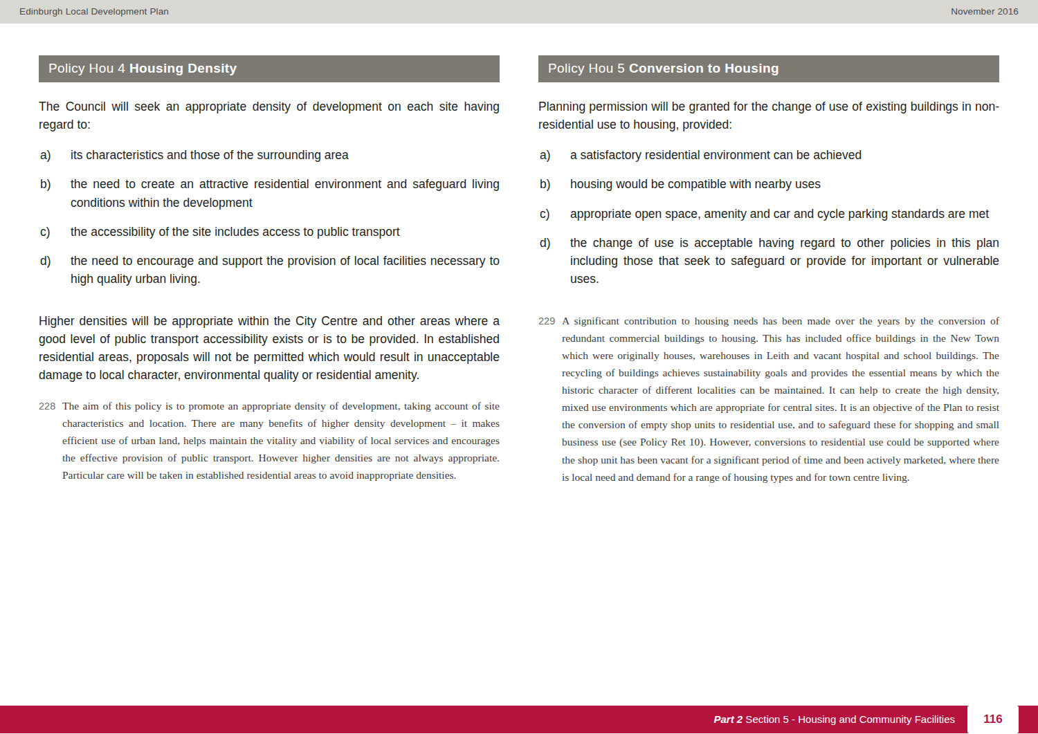Edinburgh Local Development Plan
November 2016
Policy Hou 4 Housing Density
The Council will seek an appropriate density of development on each site having regard to:
a) its characteristics and those of the surrounding area
b) the need to create an attractive residential environment and safeguard living conditions within the development
c) the accessibility of the site includes access to public transport
d) the need to encourage and support the provision of local facilities necessary to high quality urban living.
Higher densities will be appropriate within the City Centre and other areas where a good level of public transport accessibility exists or is to be provided. In established residential areas, proposals will not be permitted which would result in unacceptable damage to local character, environmental quality or residential amenity.
228 The aim of this policy is to promote an appropriate density of development, taking account of site characteristics and location. There are many benefits of higher density development – it makes efficient use of urban land, helps maintain the vitality and viability of local services and encourages the effective provision of public transport. However higher densities are not always appropriate. Particular care will be taken in established residential areas to avoid inappropriate densities.
Policy Hou 5 Conversion to Housing
Planning permission will be granted for the change of use of existing buildings in non-residential use to housing, provided:
a) a satisfactory residential environment can be achieved
b) housing would be compatible with nearby uses
c) appropriate open space, amenity and car and cycle parking standards are met
d) the change of use is acceptable having regard to other policies in this plan including those that seek to safeguard or provide for important or vulnerable uses.
229 A significant contribution to housing needs has been made over the years by the conversion of redundant commercial buildings to housing. This has included office buildings in the New Town which were originally houses, warehouses in Leith and vacant hospital and school buildings. The recycling of buildings achieves sustainability goals and provides the essential means by which the historic character of different localities can be maintained. It can help to create the high density, mixed use environments which are appropriate for central sites. It is an objective of the Plan to resist the conversion of empty shop units to residential use, and to safeguard these for shopping and small business use (see Policy Ret 10). However, conversions to residential use could be supported where the shop unit has been vacant for a significant period of time and been actively marketed, where there is local need and demand for a range of housing types and for town centre living.
Part 2 Section 5 - Housing and Community Facilities
116